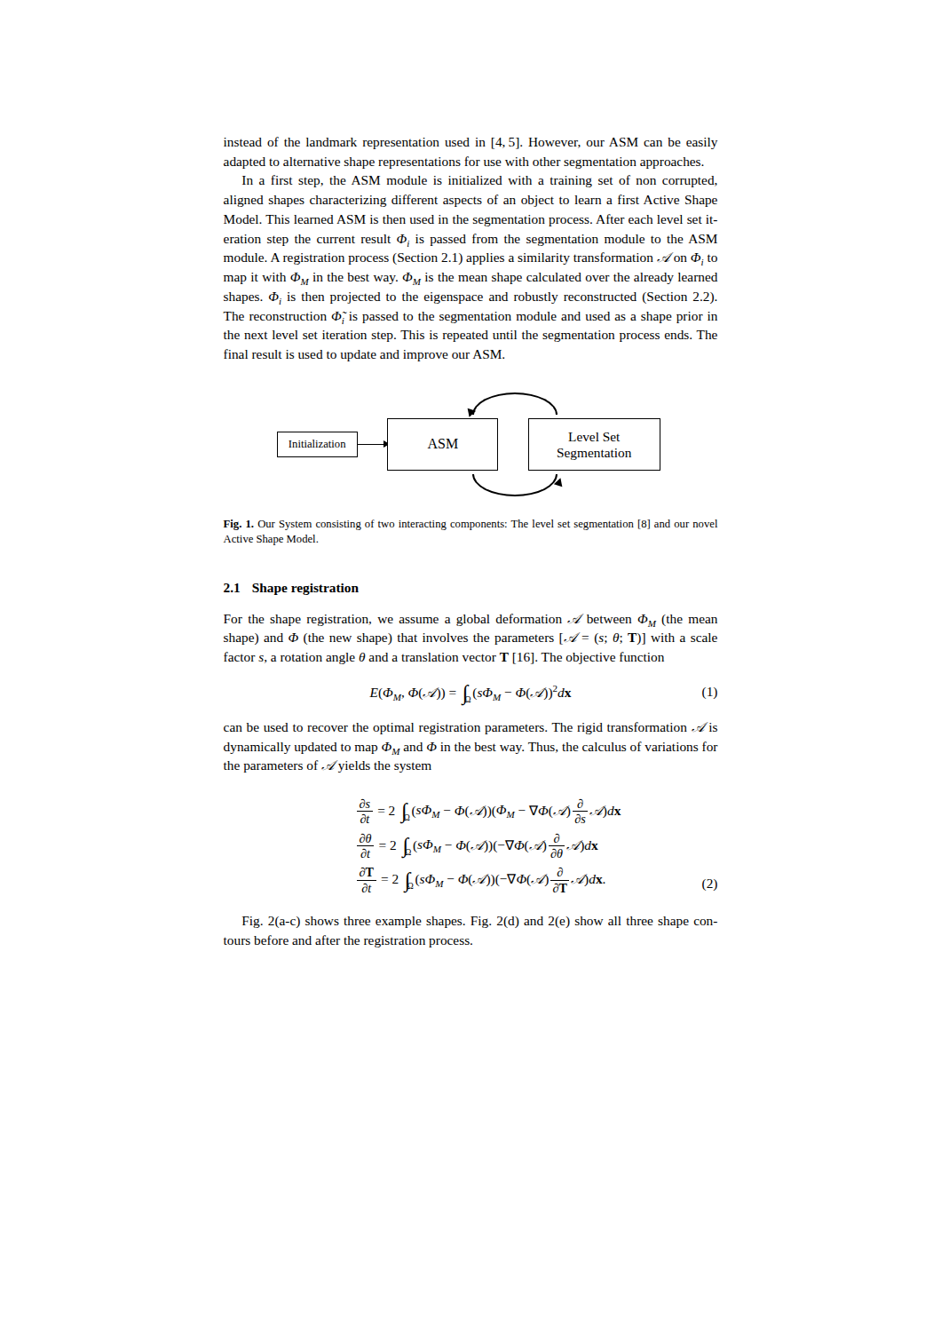instead of the landmark representation used in [4, 5]. However, our ASM can be easily adapted to alternative shape representations for use with other segmentation approaches.
In a first step, the ASM module is initialized with a training set of non corrupted, aligned shapes characterizing different aspects of an object to learn a first Active Shape Model. This learned ASM is then used in the segmentation process. After each level set iteration step the current result Φi is passed from the segmentation module to the ASM module. A registration process (Section 2.1) applies a similarity transformation 𝒜 on Φi to map it with ΦM in the best way. ΦM is the mean shape calculated over the already learned shapes. Φi is then projected to the eigenspace and robustly reconstructed (Section 2.2). The reconstruction Φ̃i is passed to the segmentation module and used as a shape prior in the next level set iteration step. This is repeated until the segmentation process ends. The final result is used to update and improve our ASM.
Initialization
ASM
Level Set
Segmentation
Fig. 1. Our System consisting of two interacting components: The level set segmentation [8] and our novel Active Shape Model.
2.1 Shape registration
For the shape registration, we assume a global deformation 𝒜 between ΦM (the mean shape) and Φ (the new shape) that involves the parameters [𝒜 = (s; θ; T)] with a scale factor s, a rotation angle θ and a translation vector T [16]. The objective function
E(ΦM, Φ(𝒜)) = ∫Ω (sΦM − Φ(𝒜))2dx (1)
can be used to recover the optimal registration parameters. The rigid transformation 𝒜 is dynamically updated to map ΦM and Φ in the best way. Thus, the calculus of variations for the parameters of 𝒜 yields the system
∂s∂t = 2 ∫Ω (sΦM − Φ(𝒜))(ΦM − ∇Φ(𝒜)∂∂s 𝒜)dx
∂θ∂t = 2 ∫Ω (sΦM − Φ(𝒜))(−∇Φ(𝒜)∂∂θ 𝒜)dx
∂T∂t = 2 ∫Ω (sΦM − Φ(𝒜))(−∇Φ(𝒜)∂∂T 𝒜)dx.
(2)
Fig. 2(a-c) shows three example shapes. Fig. 2(d) and 2(e) show all three shape contours before and after the registration process.